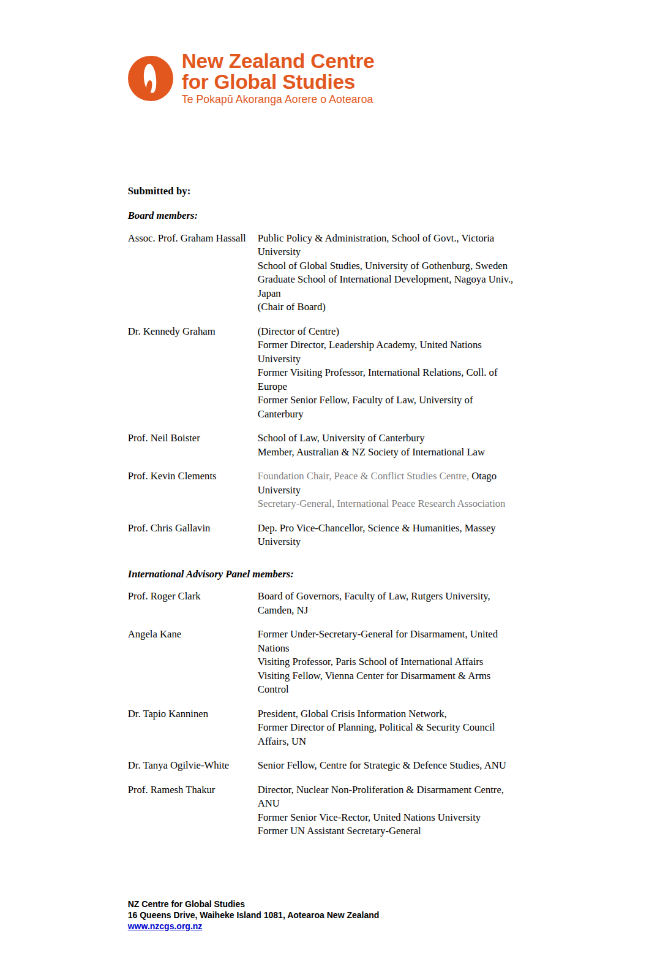New Zealand Centre for Global Studies Te Pokapū Akoranga Aorere o Aotearoa
Submitted by:
Board members:
| Assoc. Prof. Graham Hassall | Public Policy & Administration, School of Govt., Victoria University School of Global Studies, University of Gothenburg, Sweden Graduate School of International Development, Nagoya Univ., Japan (Chair of Board) |
| Dr. Kennedy Graham | (Director of Centre) Former Director, Leadership Academy, United Nations University Former Visiting Professor, International Relations, Coll. of Europe Former Senior Fellow, Faculty of Law, University of Canterbury |
| Prof. Neil Boister | School of Law, University of Canterbury Member, Australian & NZ Society of International Law |
| Prof. Kevin Clements | Foundation Chair, Peace & Conflict Studies Centre, Otago University Secretary-General, International Peace Research Association |
| Prof. Chris Gallavin | Dep. Pro Vice-Chancellor, Science & Humanities, Massey University |
International Advisory Panel members:
| Prof. Roger Clark | Board of Governors, Faculty of Law, Rutgers University, Camden, NJ |
| Angela Kane | Former Under-Secretary-General for Disarmament, United Nations Visiting Professor, Paris School of International Affairs Visiting Fellow, Vienna Center for Disarmament & Arms Control |
| Dr. Tapio Kanninen | President, Global Crisis Information Network, Former Director of Planning, Political & Security Council Affairs, UN |
| Dr. Tanya Ogilvie-White | Senior Fellow, Centre for Strategic & Defence Studies, ANU |
| Prof. Ramesh Thakur | Director, Nuclear Non-Proliferation & Disarmament Centre, ANU Former Senior Vice-Rector, United Nations University Former UN Assistant Secretary-General |
NZ Centre for Global Studies
16 Queens Drive, Waiheke Island 1081, Aotearoa New Zealand
www.nzcgs.org.nz